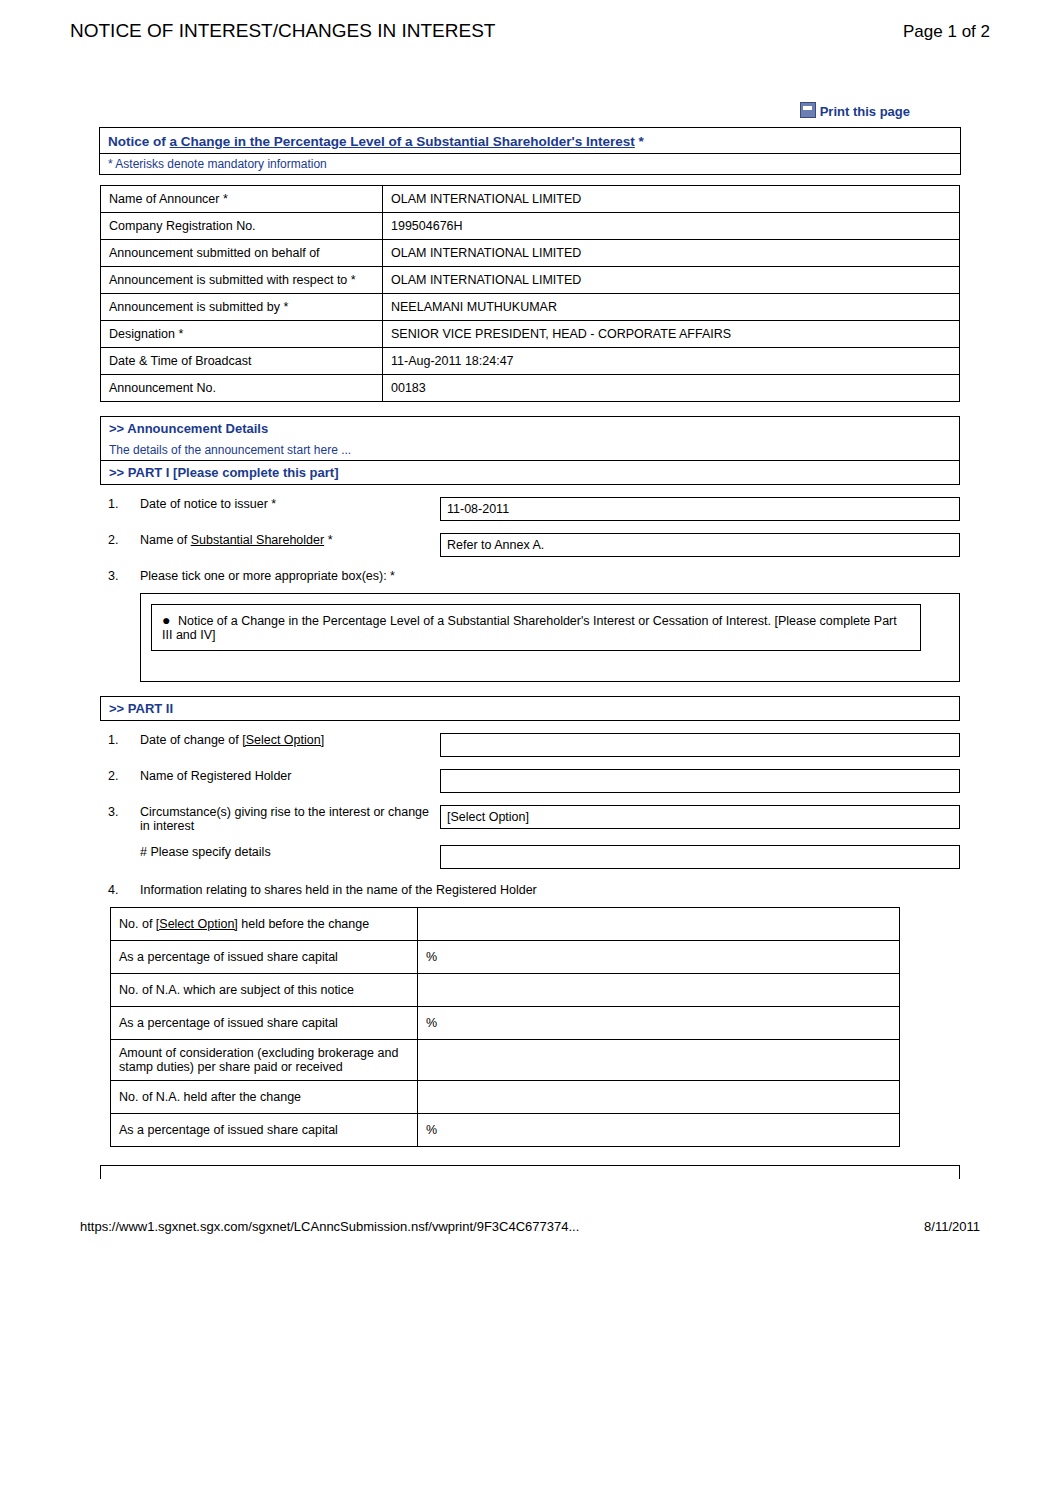NOTICE OF INTEREST/CHANGES IN INTEREST
Page 1 of 2
Print this page
Notice of a Change in the Percentage Level of a Substantial Shareholder's Interest *
* Asterisks denote mandatory information
| Name of Announcer * | OLAM INTERNATIONAL LIMITED |
| Company Registration No. | 199504676H |
| Announcement submitted on behalf of | OLAM INTERNATIONAL LIMITED |
| Announcement is submitted with respect to * | OLAM INTERNATIONAL LIMITED |
| Announcement is submitted by * | NEELAMANI MUTHUKUMAR |
| Designation * | SENIOR VICE PRESIDENT, HEAD - CORPORATE AFFAIRS |
| Date & Time of Broadcast | 11-Aug-2011 18:24:47 |
| Announcement No. | 00183 |
>> Announcement Details
The details of the announcement start here ...
>> PART I [Please complete this part]
1.
Date of notice to issuer *
11-08-2011
2.
Name of Substantial Shareholder *
Refer to Annex A.
3.
Please tick one or more appropriate box(es): *
● Notice of a Change in the Percentage Level of a Substantial Shareholder's Interest or Cessation of Interest. [Please complete Part III and IV]
>> PART II
1.
Date of change of [Select Option]
2.
Name of Registered Holder
3.
Circumstance(s) giving rise to the interest or change in interest
[Select Option]
# Please specify details
4.
Information relating to shares held in the name of the Registered Holder
| No. of [Select Option] held before the change | |
| As a percentage of issued share capital | % |
| No. of N.A. which are subject of this notice | |
| As a percentage of issued share capital | % |
| Amount of consideration (excluding brokerage and stamp duties) per share paid or received | |
| No. of N.A. held after the change | |
| As a percentage of issued share capital | % |
https://www1.sgxnet.sgx.com/sgxnet/LCAnncSubmission.nsf/vwprint/9F3C4C677374...
8/11/2011